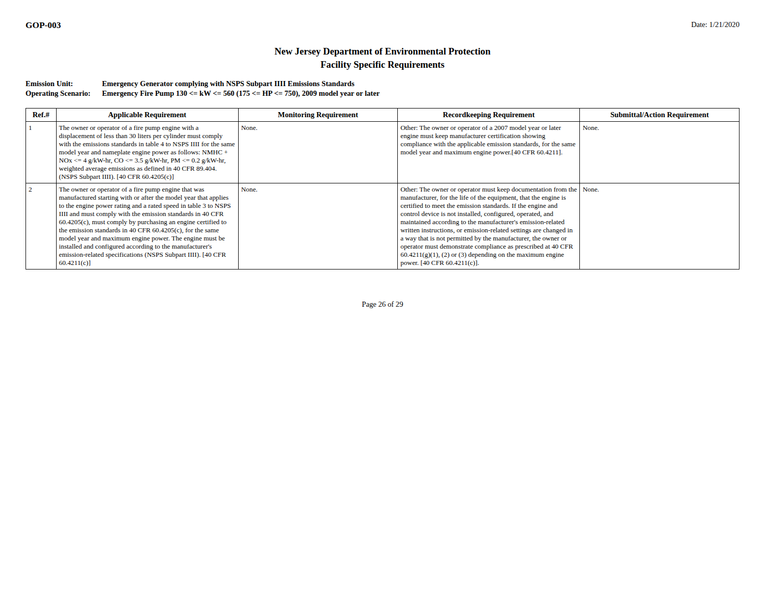GOP-003
Date: 1/21/2020
New Jersey Department of Environmental Protection
Facility Specific Requirements
Emission Unit: Emergency Generator complying with NSPS Subpart IIII Emissions Standards
Operating Scenario: Emergency Fire Pump 130 <= kW <= 560 (175 <= HP <= 750), 2009 model year or later
| Ref.# | Applicable Requirement | Monitoring Requirement | Recordkeeping Requirement | Submittal/Action Requirement |
| --- | --- | --- | --- | --- |
| 1 | The owner or operator of a fire pump engine with a displacement of less than 30 liters per cylinder must comply with the emissions standards in table 4 to NSPS IIII for the same model year and nameplate engine power as follows: NMHC + NOx <= 4 g/kW-hr, CO <= 3.5 g/kW-hr, PM <= 0.2 g/kW-hr, weighted average emissions as defined in 40 CFR 89.404. (NSPS Subpart IIII). [40 CFR 60.4205(c)] | None. | Other: The owner or operator of a 2007 model year or later engine must keep manufacturer certification showing compliance with the applicable emission standards, for the same model year and maximum engine power.[40 CFR 60.4211]. | None. |
| 2 | The owner or operator of a fire pump engine that was manufactured starting with or after the model year that applies to the engine power rating and a rated speed in table 3 to NSPS IIII and must comply with the emission standards in 40 CFR 60.4205(c), must comply by purchasing an engine certified to the emission standards in 40 CFR 60.4205(c), for the same model year and maximum engine power. The engine must be installed and configured according to the manufacturer's emission-related specifications (NSPS Subpart IIII). [40 CFR 60.4211(c)] | None. | Other: The owner or operator must keep documentation from the manufacturer, for the life of the equipment, that the engine is certified to meet the emission standards. If the engine and control device is not installed, configured, operated, and maintained according to the manufacturer's emission-related written instructions, or emission-related settings are changed in a way that is not permitted by the manufacturer, the owner or operator must demonstrate compliance as prescribed at 40 CFR 60.4211(g)(1), (2) or (3) depending on the maximum engine power. [40 CFR 60.4211(c)]. | None. |
Page 26 of 29